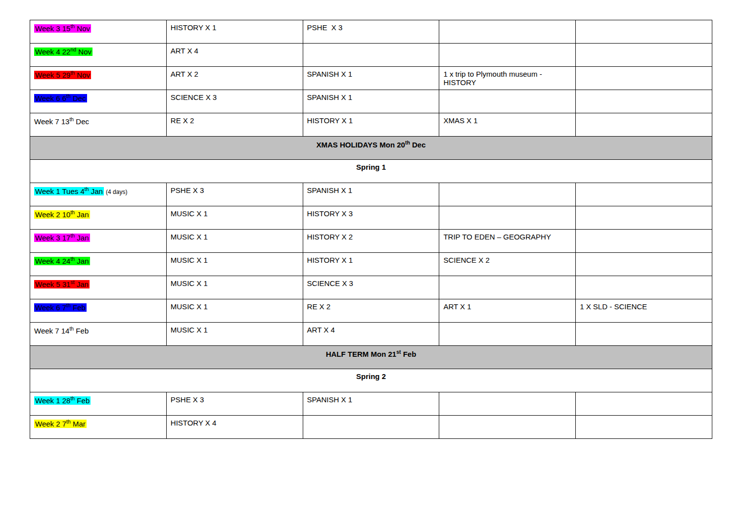| Week 3 15 th Nov | HISTORY X 1 | PSHE X 3 | | |
| Week 4 22 nd Nov | ART X 4 | | | |
| Week 5 29 th Nov | ART X 2 | SPANISH X 1 | 1 x trip to Plymouth museum - HISTORY | |
| Week 6 6 th Dec | SCIENCE X 3 | SPANISH X 1 | | |
| Week 7 13 th Dec | RE X 2 | HISTORY X 1 | XMAS X 1 | |
| XMAS HOLIDAYS Mon 20 th Dec |
| Spring 1 |
| Week 1 Tues 4 th Jan (4 days) | PSHE X 3 | SPANISH X 1 | | |
| Week 2 10 th Jan | MUSIC X 1 | HISTORY X 3 | | |
| Week 3 17 th Jan | MUSIC X 1 | HISTORY X 2 | TRIP TO EDEN – GEOGRAPHY | |
| Week 4 24 th Jan | MUSIC X 1 | HISTORY X 1 | SCIENCE X 2 | |
| Week 5 31 st Jan | MUSIC X 1 | SCIENCE X 3 | | |
| Week 6 7 th Feb | MUSIC X 1 | RE X 2 | ART X 1 | 1 X SLD - SCIENCE |
| Week 7 14 th Feb | MUSIC X 1 | ART X 4 | | |
| HALF TERM Mon 21 st Feb |
| Spring 2 |
| Week 1 28 th Feb | PSHE X 3 | SPANISH X 1 | | |
| Week 2 7 th Mar | HISTORY X 4 | | | |